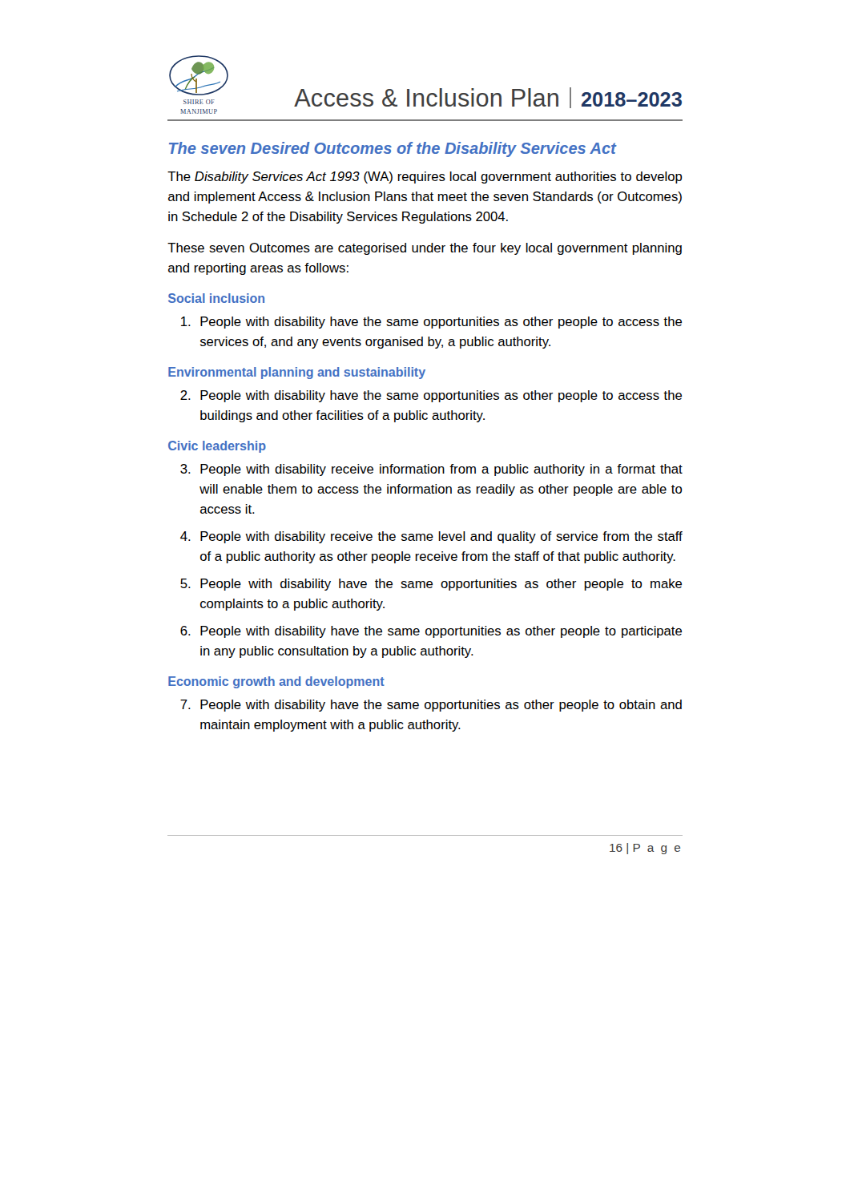SHIRE OF
MANJIMUP
Access & Inclusion Plan 2018–2023
The seven Desired Outcomes of the Disability Services Act
The Disability Services Act 1993 (WA) requires local government authorities to develop and implement Access & Inclusion Plans that meet the seven Standards (or Outcomes) in Schedule 2 of the Disability Services Regulations 2004.
These seven Outcomes are categorised under the four key local government planning and reporting areas as follows:
Social inclusion
People with disability have the same opportunities as other people to access the services of, and any events organised by, a public authority.
Environmental planning and sustainability
People with disability have the same opportunities as other people to access the buildings and other facilities of a public authority.
Civic leadership
People with disability receive information from a public authority in a format that will enable them to access the information as readily as other people are able to access it.
People with disability receive the same level and quality of service from the staff of a public authority as other people receive from the staff of that public authority.
People with disability have the same opportunities as other people to make complaints to a public authority.
People with disability have the same opportunities as other people to participate in any public consultation by a public authority.
Economic growth and development
People with disability have the same opportunities as other people to obtain and maintain employment with a public authority.
16 | P a g e